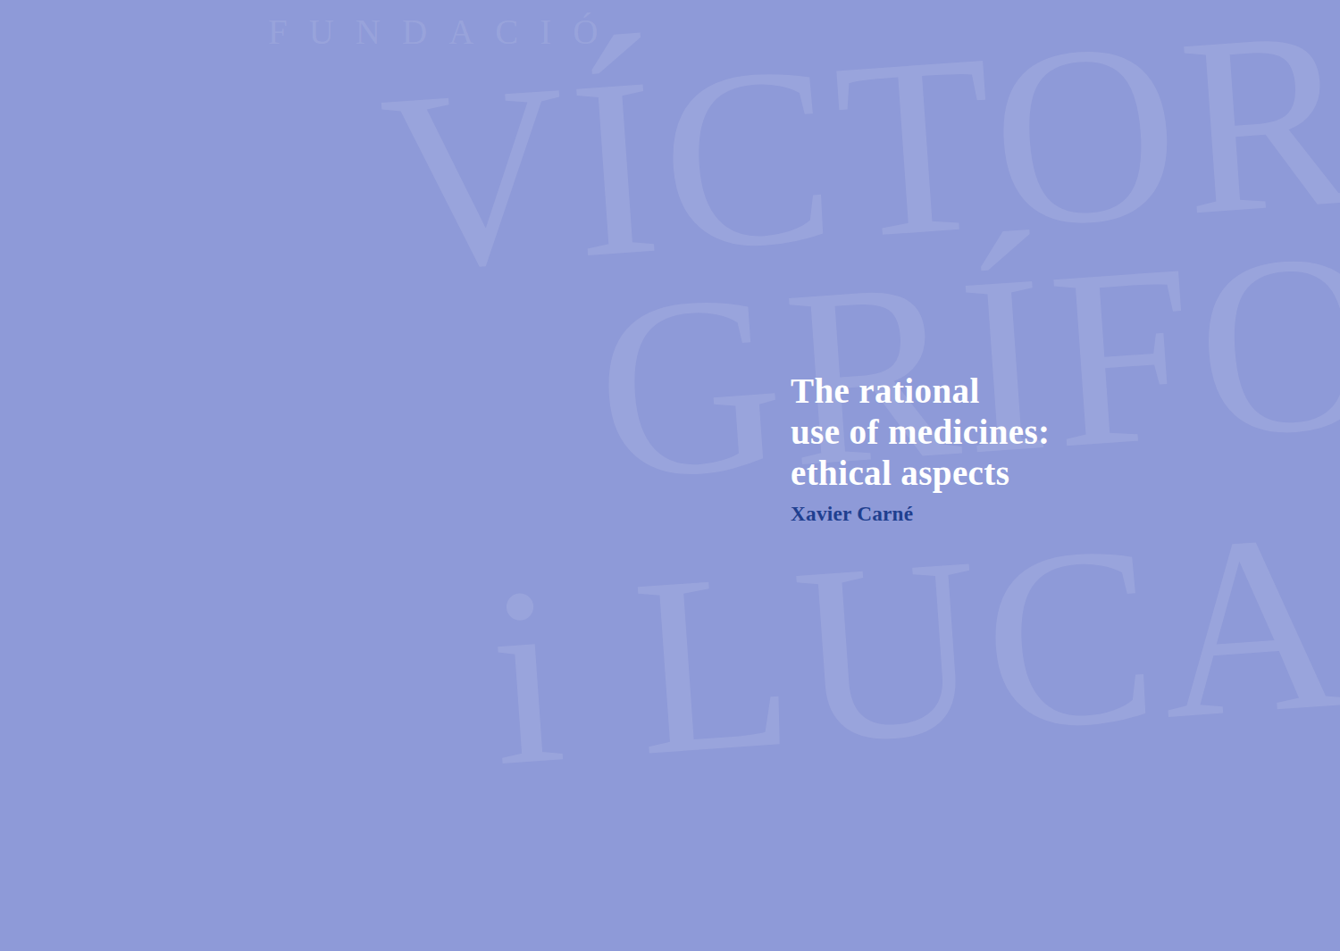FUNDACIÓ
VÍCTOR
GRÍFOLS
i LUCAS
The rational
use of medicines:
ethical aspects
Xavier Carné